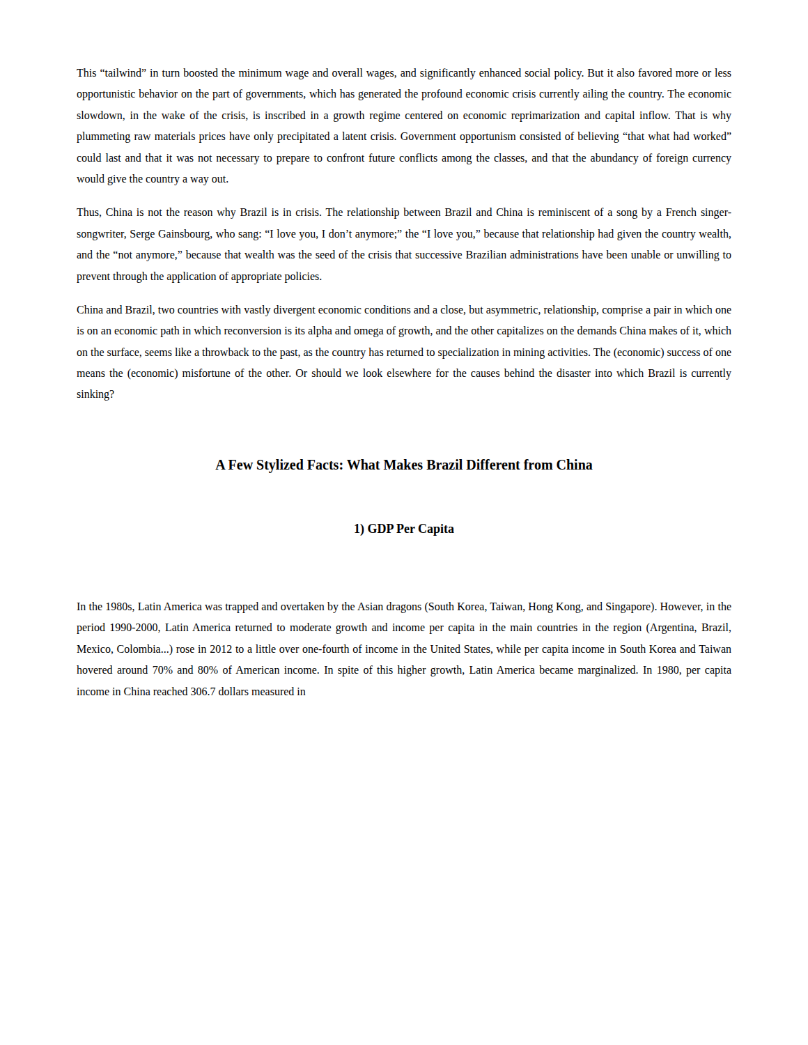This “tailwind” in turn boosted the minimum wage and overall wages, and significantly enhanced social policy. But it also favored more or less opportunistic behavior on the part of governments, which has generated the profound economic crisis currently ailing the country. The economic slowdown, in the wake of the crisis, is inscribed in a growth regime centered on economic reprimarization and capital inflow. That is why plummeting raw materials prices have only precipitated a latent crisis. Government opportunism consisted of believing “that what had worked” could last and that it was not necessary to prepare to confront future conflicts among the classes, and that the abundancy of foreign currency would give the country a way out.
Thus, China is not the reason why Brazil is in crisis. The relationship between Brazil and China is reminiscent of a song by a French singer-songwriter, Serge Gainsbourg, who sang: “I love you, I don’t anymore;” the “I love you,” because that relationship had given the country wealth, and the “not anymore,” because that wealth was the seed of the crisis that successive Brazilian administrations have been unable or unwilling to prevent through the application of appropriate policies.
China and Brazil, two countries with vastly divergent economic conditions and a close, but asymmetric, relationship, comprise a pair in which one is on an economic path in which reconversion is its alpha and omega of growth, and the other capitalizes on the demands China makes of it, which on the surface, seems like a throwback to the past, as the country has returned to specialization in mining activities. The (economic) success of one means the (economic) misfortune of the other. Or should we look elsewhere for the causes behind the disaster into which Brazil is currently sinking?
A Few Stylized Facts: What Makes Brazil Different from China
1) GDP Per Capita
In the 1980s, Latin America was trapped and overtaken by the Asian dragons (South Korea, Taiwan, Hong Kong, and Singapore). However, in the period 1990-2000, Latin America returned to moderate growth and income per capita in the main countries in the region (Argentina, Brazil, Mexico, Colombia...) rose in 2012 to a little over one-fourth of income in the United States, while per capita income in South Korea and Taiwan hovered around 70% and 80% of American income. In spite of this higher growth, Latin America became marginalized. In 1980, per capita income in China reached 306.7 dollars measured in